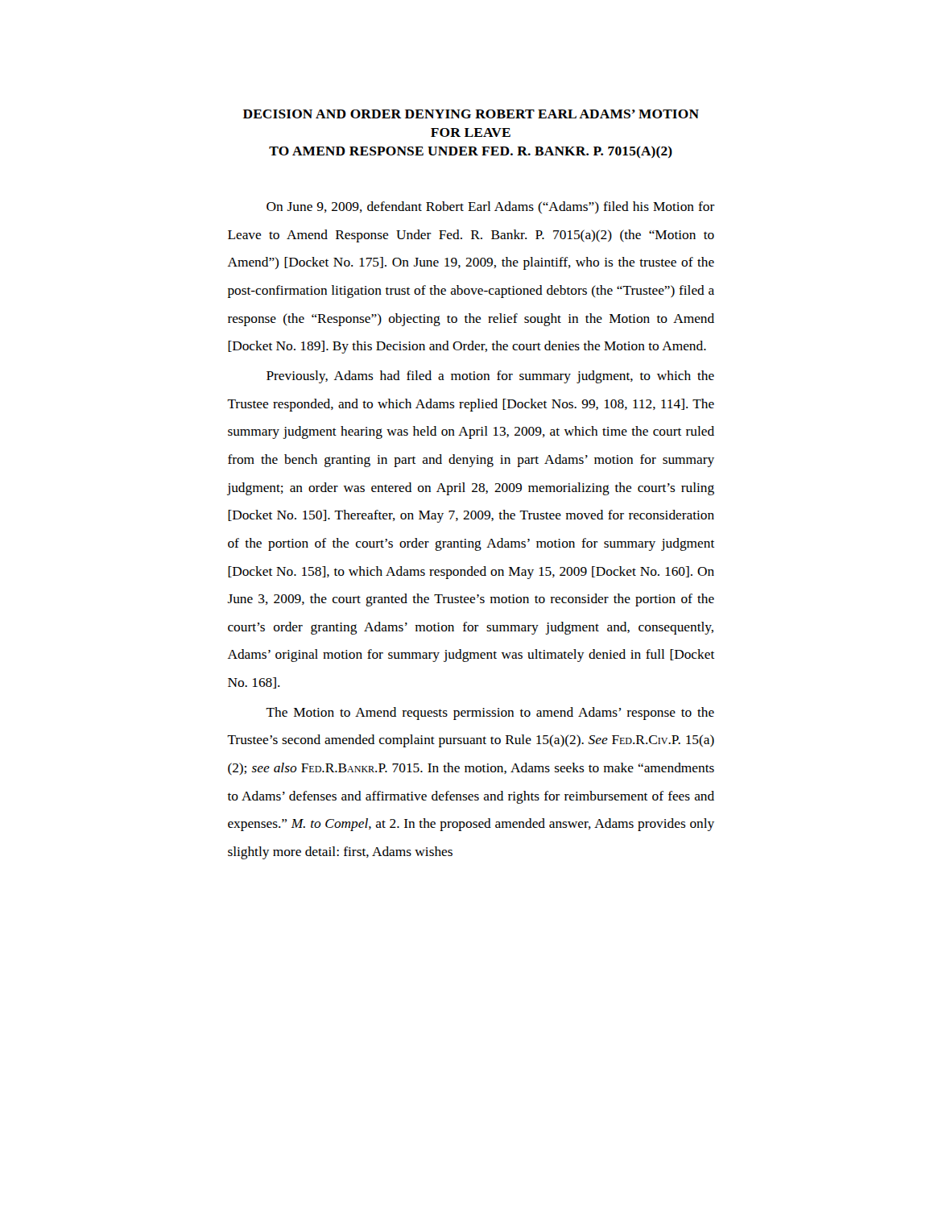Decision and Order Denying Robert Earl Adams’ Motion for Leave
to Amend Response Under Fed. R. Bankr. P. 7015(a)(2)
On June 9, 2009, defendant Robert Earl Adams (“Adams”) filed his Motion for Leave to Amend Response Under Fed. R. Bankr. P. 7015(a)(2) (the “Motion to Amend”) [Docket No. 175]. On June 19, 2009, the plaintiff, who is the trustee of the post-confirmation litigation trust of the above-captioned debtors (the “Trustee”) filed a response (the “Response”) objecting to the relief sought in the Motion to Amend [Docket No. 189]. By this Decision and Order, the court denies the Motion to Amend.
Previously, Adams had filed a motion for summary judgment, to which the Trustee responded, and to which Adams replied [Docket Nos. 99, 108, 112, 114]. The summary judgment hearing was held on April 13, 2009, at which time the court ruled from the bench granting in part and denying in part Adams’ motion for summary judgment; an order was entered on April 28, 2009 memorializing the court’s ruling [Docket No. 150]. Thereafter, on May 7, 2009, the Trustee moved for reconsideration of the portion of the court’s order granting Adams’ motion for summary judgment [Docket No. 158], to which Adams responded on May 15, 2009 [Docket No. 160]. On June 3, 2009, the court granted the Trustee’s motion to reconsider the portion of the court’s order granting Adams’ motion for summary judgment and, consequently, Adams’ original motion for summary judgment was ultimately denied in full [Docket No. 168].
The Motion to Amend requests permission to amend Adams’ response to the Trustee’s second amended complaint pursuant to Rule 15(a)(2). See Fed.R.Civ.P. 15(a)(2); see also Fed.R.Bankr.P. 7015. In the motion, Adams seeks to make “amendments to Adams’ defenses and affirmative defenses and rights for reimbursement of fees and expenses.” M. to Compel, at 2. In the proposed amended answer, Adams provides only slightly more detail: first, Adams wishes